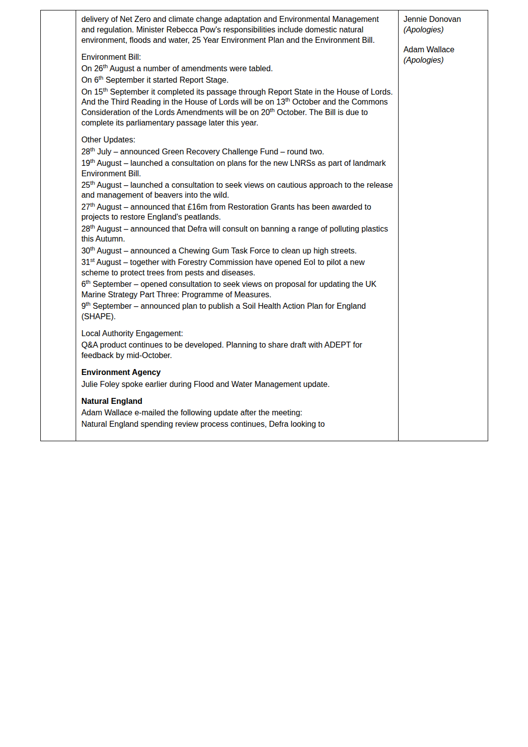| | delivery of Net Zero and climate change adaptation and Environmental Management and regulation. Minister Rebecca Pow's responsibilities include domestic natural environment, floods and water, 25 Year Environment Plan and the Environment Bill. Environment Bill: On 26 th August a number of amendments were tabled. On 6 th September it started Report Stage. On 15 th September it completed its passage through Report State in the House of Lords. And the Third Reading in the House of Lords will be on 13 th October and the Commons Consideration of the Lords Amendments will be on 20 th October. The Bill is due to complete its parliamentary passage later this year. Other Updates: 28 th July – announced Green Recovery Challenge Fund – round two. 19 th August – launched a consultation on plans for the new LNRSs as part of landmark Environment Bill. 25 th August – launched a consultation to seek views on cautious approach to the release and management of beavers into the wild. 27 th August – announced that £16m from Restoration Grants has been awarded to projects to restore England's peatlands. 28 th August – announced that Defra will consult on banning a range of polluting plastics this Autumn. 30 th August – announced a Chewing Gum Task Force to clean up high streets. 31 st August – together with Forestry Commission have opened EoI to pilot a new scheme to protect trees from pests and diseases. 6 th September – opened consultation to seek views on proposal for updating the UK Marine Strategy Part Three: Programme of Measures. 9 th September – announced plan to publish a Soil Health Action Plan for England (SHAPE). Local Authority Engagement: Q&A product continues to be developed. Planning to share draft with ADEPT for feedback by mid-October. Environment Agency Julie Foley spoke earlier during Flood and Water Management update. Natural England Adam Wallace e-mailed the following update after the meeting: Natural England spending review process continues, Defra looking to | Jennie Donovan (Apologies) Adam Wallace (Apologies) |